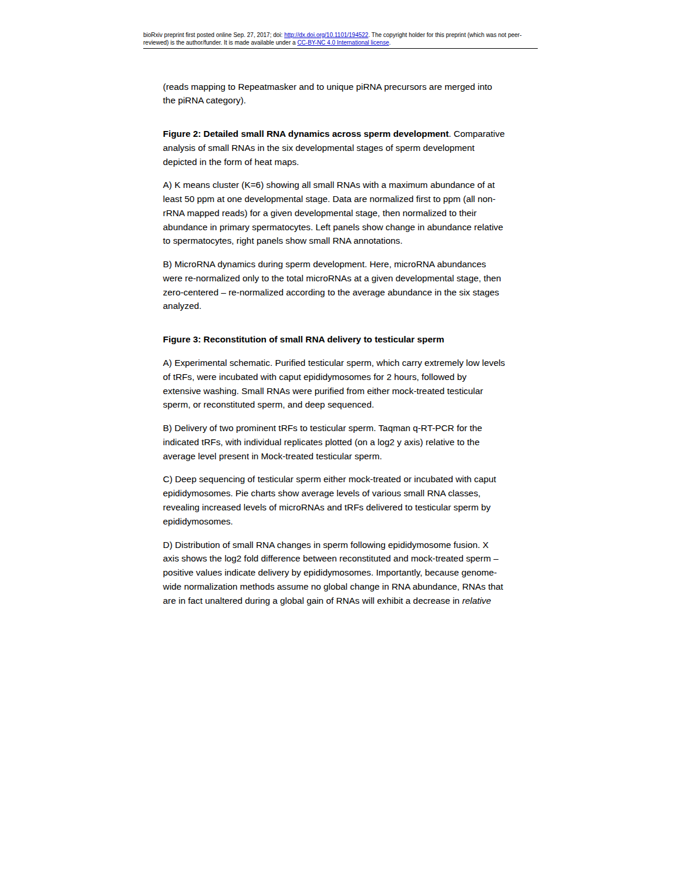bioRxiv preprint first posted online Sep. 27, 2017; doi: http://dx.doi.org/10.1101/194522. The copyright holder for this preprint (which was not peer-reviewed) is the author/funder. It is made available under a CC-BY-NC 4.0 International license.
(reads mapping to Repeatmasker and to unique piRNA precursors are merged into the piRNA category).
Figure 2: Detailed small RNA dynamics across sperm development. Comparative analysis of small RNAs in the six developmental stages of sperm development depicted in the form of heat maps.
A) K means cluster (K=6) showing all small RNAs with a maximum abundance of at least 50 ppm at one developmental stage. Data are normalized first to ppm (all non-rRNA mapped reads) for a given developmental stage, then normalized to their abundance in primary spermatocytes. Left panels show change in abundance relative to spermatocytes, right panels show small RNA annotations.
B) MicroRNA dynamics during sperm development. Here, microRNA abundances were re-normalized only to the total microRNAs at a given developmental stage, then zero-centered – re-normalized according to the average abundance in the six stages analyzed.
Figure 3: Reconstitution of small RNA delivery to testicular sperm
A) Experimental schematic. Purified testicular sperm, which carry extremely low levels of tRFs, were incubated with caput epididymosomes for 2 hours, followed by extensive washing. Small RNAs were purified from either mock-treated testicular sperm, or reconstituted sperm, and deep sequenced.
B) Delivery of two prominent tRFs to testicular sperm. Taqman q-RT-PCR for the indicated tRFs, with individual replicates plotted (on a log2 y axis) relative to the average level present in Mock-treated testicular sperm.
C) Deep sequencing of testicular sperm either mock-treated or incubated with caput epididymosomes. Pie charts show average levels of various small RNA classes, revealing increased levels of microRNAs and tRFs delivered to testicular sperm by epididymosomes.
D) Distribution of small RNA changes in sperm following epididymosome fusion. X axis shows the log2 fold difference between reconstituted and mock-treated sperm – positive values indicate delivery by epididymosomes. Importantly, because genome-wide normalization methods assume no global change in RNA abundance, RNAs that are in fact unaltered during a global gain of RNAs will exhibit a decrease in relative